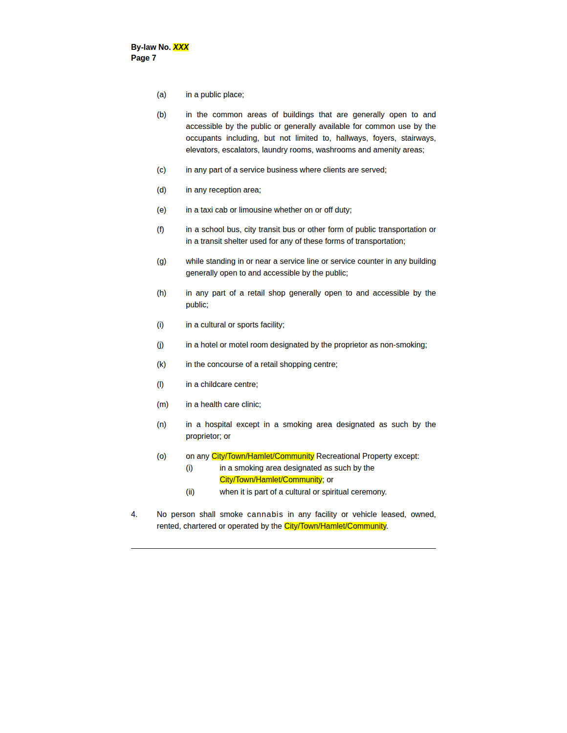By-law No. XXX
Page 7
(a) in a public place;
(b) in the common areas of buildings that are generally open to and accessible by the public or generally available for common use by the occupants including, but not limited to, hallways, foyers, stairways, elevators, escalators, laundry rooms, washrooms and amenity areas;
(c) in any part of a service business where clients are served;
(d) in any reception area;
(e) in a taxi cab or limousine whether on or off duty;
(f) in a school bus, city transit bus or other form of public transportation or in a transit shelter used for any of these forms of transportation;
(g) while standing in or near a service line or service counter in any building generally open to and accessible by the public;
(h) in any part of a retail shop generally open to and accessible by the public;
(i) in a cultural or sports facility;
(j) in a hotel or motel room designated by the proprietor as non-smoking;
(k) in the concourse of a retail shopping centre;
(l) in a childcare centre;
(m) in a health care clinic;
(n) in a hospital except in a smoking area designated as such by the proprietor; or
(o) on any City/Town/Hamlet/Community Recreational Property except:
(i) in a smoking area designated as such by the City/Town/Hamlet/Community; or
(ii) when it is part of a cultural or spiritual ceremony.
4. No person shall smoke cannabis in any facility or vehicle leased, owned, rented, chartered or operated by the City/Town/Hamlet/Community.